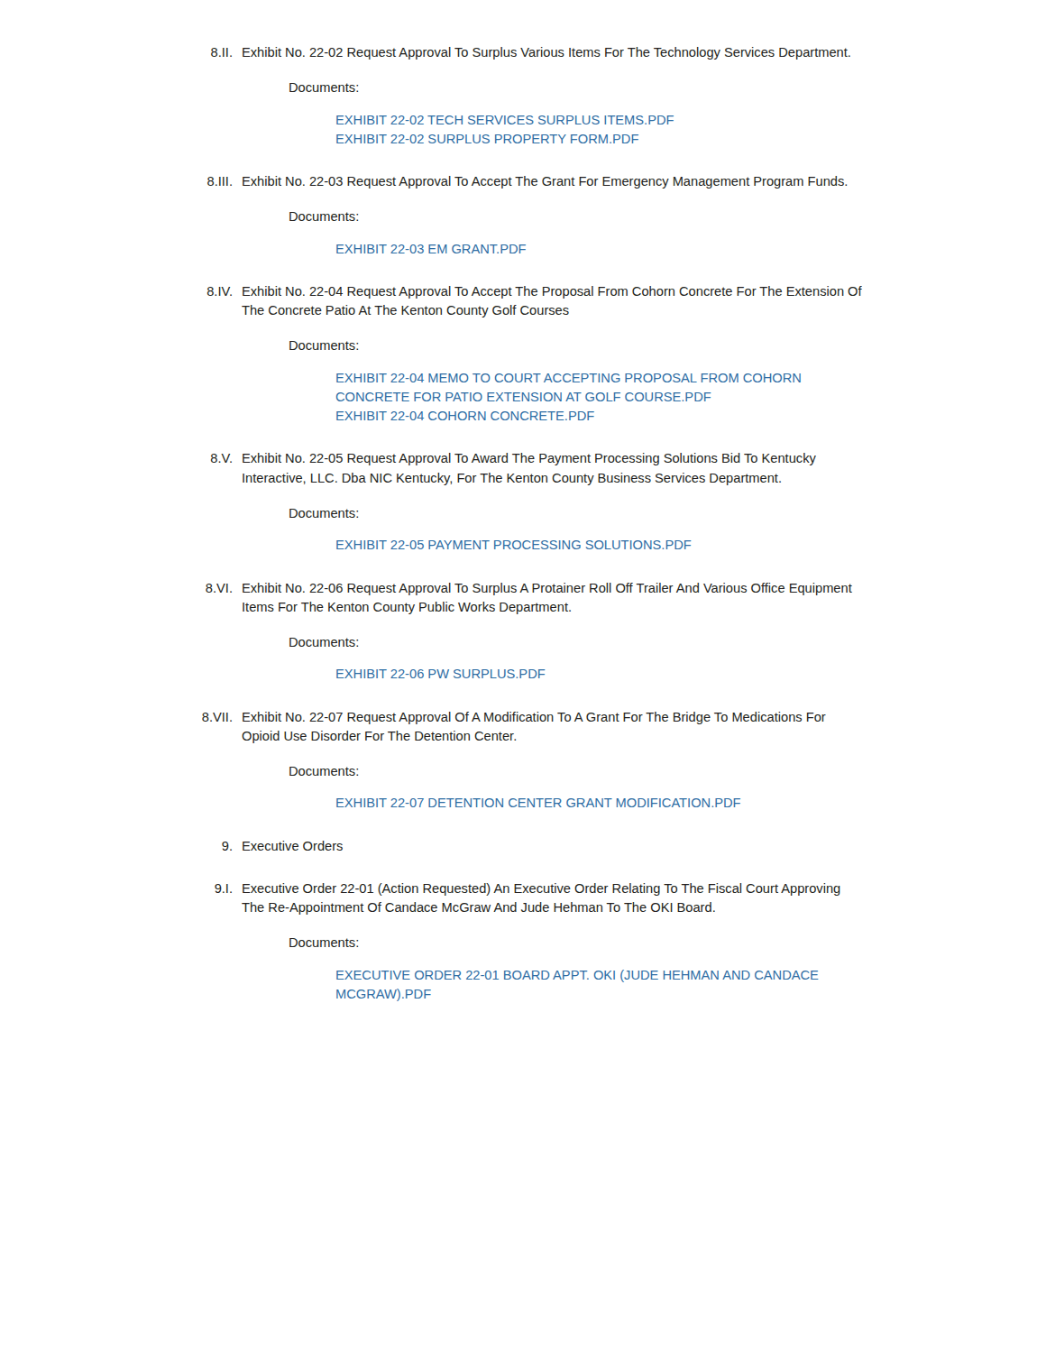8.II.
Exhibit No. 22-02 Request Approval To Surplus Various Items For The Technology Services Department.
Documents:
EXHIBIT 22-02 TECH SERVICES SURPLUS ITEMS.PDF EXHIBIT 22-02 SURPLUS PROPERTY FORM.PDF
8.III.
Exhibit No. 22-03 Request Approval To Accept The Grant For Emergency Management Program Funds.
Documents:
EXHIBIT 22-03 EM GRANT.PDF
8.IV.
Exhibit No. 22-04 Request Approval To Accept The Proposal From Cohorn Concrete For The Extension Of The Concrete Patio At The Kenton County Golf Courses
Documents:
EXHIBIT 22-04 MEMO TO COURT ACCEPTING PROPOSAL FROM COHORN CONCRETE FOR PATIO EXTENSION AT GOLF COURSE.PDF EXHIBIT 22-04 COHORN CONCRETE.PDF
8.V.
Exhibit No. 22-05 Request Approval To Award The Payment Processing Solutions Bid To Kentucky Interactive, LLC. Dba NIC Kentucky, For The Kenton County Business Services Department.
Documents:
EXHIBIT 22-05 PAYMENT PROCESSING SOLUTIONS.PDF
8.VI.
Exhibit No. 22-06 Request Approval To Surplus A Protainer Roll Off Trailer And Various Office Equipment Items For The Kenton County Public Works Department.
Documents:
EXHIBIT 22-06 PW SURPLUS.PDF
8.VII.
Exhibit No. 22-07 Request Approval Of A Modification To A Grant For The Bridge To Medications For Opioid Use Disorder For The Detention Center.
Documents:
EXHIBIT 22-07 DETENTION CENTER GRANT MODIFICATION.PDF
9.
Executive Orders
9.I.
Executive Order 22-01 (Action Requested) An Executive Order Relating To The Fiscal Court Approving The Re-Appointment Of Candace McGraw And Jude Hehman To The OKI Board.
Documents:
EXECUTIVE ORDER 22-01 BOARD APPT. OKI (JUDE HEHMAN AND CANDACE MCGRAW).PDF